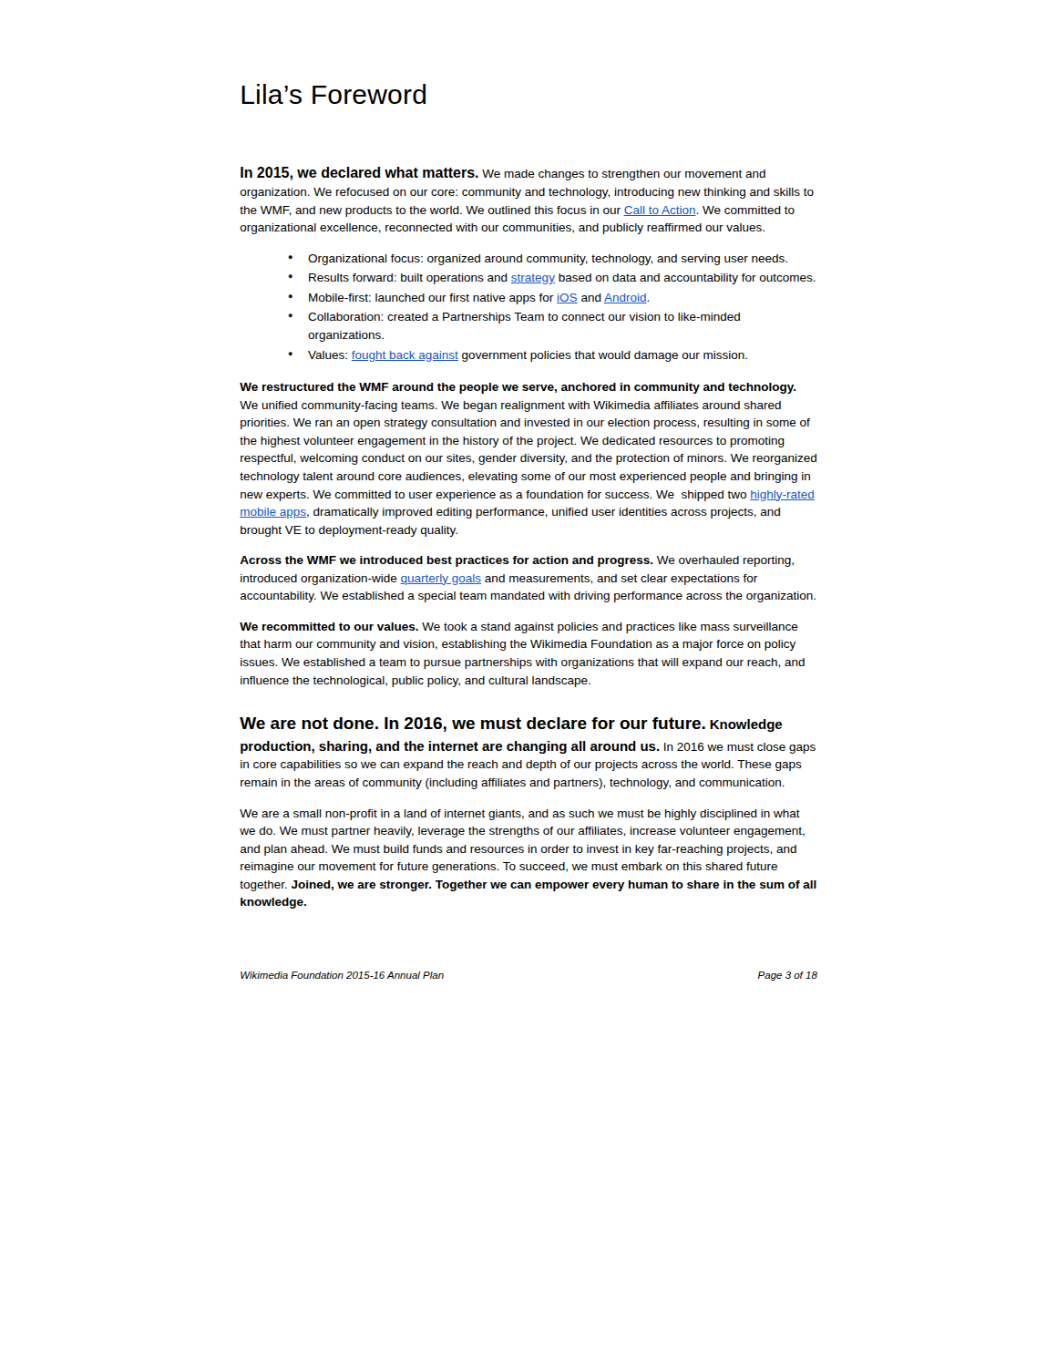Lila’s Foreword
In 2015, we declared what matters. We made changes to strengthen our movement and organization. We refocused on our core: community and technology, introducing new thinking and skills to the WMF, and new products to the world. We outlined this focus in our Call to Action. We committed to organizational excellence, reconnected with our communities, and publicly reaffirmed our values.
Organizational focus: organized around community, technology, and serving user needs.
Results forward: built operations and strategy based on data and accountability for outcomes.
Mobile-first: launched our first native apps for iOS and Android.
Collaboration: created a Partnerships Team to connect our vision to like-minded organizations.
Values: fought back against government policies that would damage our mission.
We restructured the WMF around the people we serve, anchored in community and technology. We unified community-facing teams. We began realignment with Wikimedia affiliates around shared priorities. We ran an open strategy consultation and invested in our election process, resulting in some of the highest volunteer engagement in the history of the project. We dedicated resources to promoting respectful, welcoming conduct on our sites, gender diversity, and the protection of minors. We reorganized technology talent around core audiences, elevating some of our most experienced people and bringing in new experts. We committed to user experience as a foundation for success. We shipped two highly-rated mobile apps, dramatically improved editing performance, unified user identities across projects, and brought VE to deployment-ready quality.
Across the WMF we introduced best practices for action and progress. We overhauled reporting, introduced organization-wide quarterly goals and measurements, and set clear expectations for accountability. We established a special team mandated with driving performance across the organization.
We recommitted to our values. We took a stand against policies and practices like mass surveillance that harm our community and vision, establishing the Wikimedia Foundation as a major force on policy issues. We established a team to pursue partnerships with organizations that will expand our reach, and influence the technological, public policy, and cultural landscape.
We are not done. In 2016, we must declare for our future. Knowledge production, sharing, and the internet are changing all around us. In 2016 we must close gaps in core capabilities so we can expand the reach and depth of our projects across the world. These gaps remain in the areas of community (including affiliates and partners), technology, and communication.
We are a small non-profit in a land of internet giants, and as such we must be highly disciplined in what we do. We must partner heavily, leverage the strengths of our affiliates, increase volunteer engagement, and plan ahead. We must build funds and resources in order to invest in key far-reaching projects, and reimagine our movement for future generations. To succeed, we must embark on this shared future together. Joined, we are stronger. Together we can empower every human to share in the sum of all knowledge.
Wikimedia Foundation 2015-16 Annual Plan Page 3 of 18